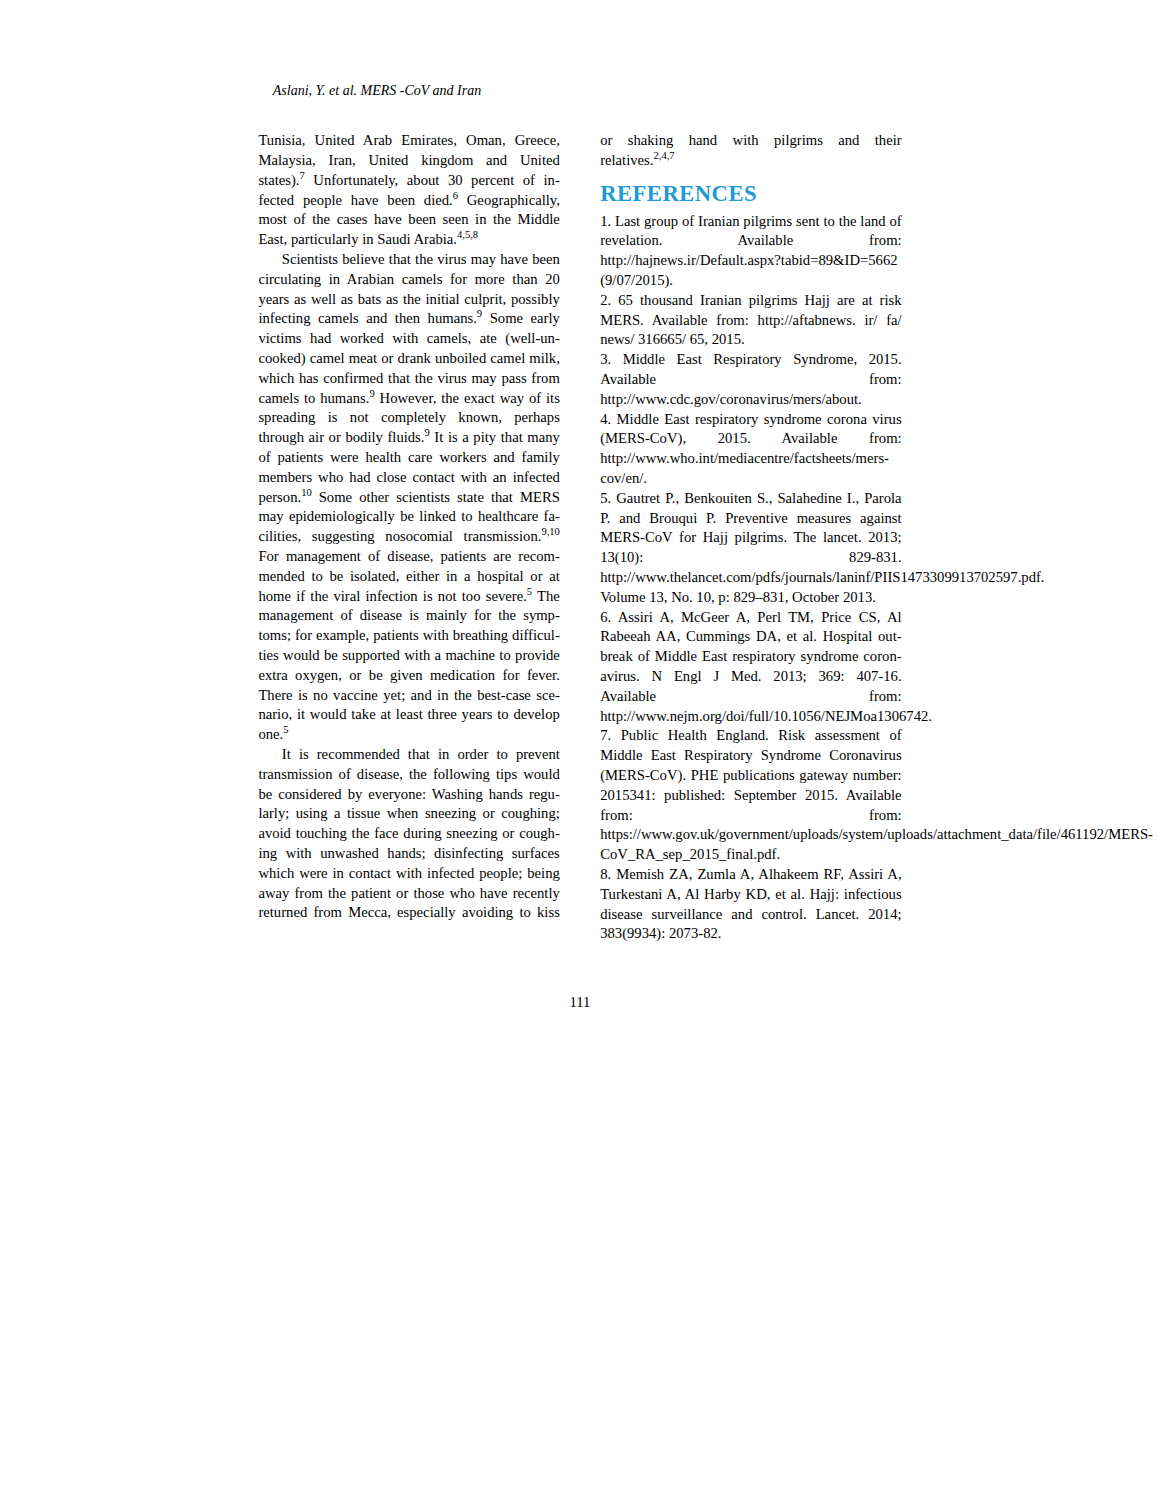Aslani, Y. et al. MERS -CoV and Iran
Tunisia, United Arab Emirates, Oman, Greece, Malaysia, Iran, United kingdom and United states).7 Unfortunately, about 30 percent of infected people have been died.6 Geographically, most of the cases have been seen in the Middle East, particularly in Saudi Arabia.4,5,8
Scientists believe that the virus may have been circulating in Arabian camels for more than 20 years as well as bats as the initial culprit, possibly infecting camels and then humans.9 Some early victims had worked with camels, ate (well-uncooked) camel meat or drank unboiled camel milk, which has confirmed that the virus may pass from camels to humans.9 However, the exact way of its spreading is not completely known, perhaps through air or bodily fluids.9 It is a pity that many of patients were health care workers and family members who had close contact with an infected person.10 Some other scientists state that MERS may epidemiologically be linked to healthcare facilities, suggesting nosocomial transmission.9,10 For management of disease, patients are recommended to be isolated, either in a hospital or at home if the viral infection is not too severe.5 The management of disease is mainly for the symptoms; for example, patients with breathing difficulties would be supported with a machine to provide extra oxygen, or be given medication for fever. There is no vaccine yet; and in the best-case scenario, it would take at least three years to develop one.5
It is recommended that in order to prevent transmission of disease, the following tips would be considered by everyone: Washing hands regularly; using a tissue when sneezing or coughing; avoid touching the face during sneezing or coughing with unwashed hands; disinfecting surfaces which were in contact with infected people; being away from the patient or those who have recently returned from Mecca, especially avoiding to kiss or shaking hand with pilgrims and their relatives.2,4,7
REFERENCES
1. Last group of Iranian pilgrims sent to the land of revelation. Available from: http://hajnews.ir/Default.aspx?tabid=89&ID=5662 (9/07/2015).
2. 65 thousand Iranian pilgrims Hajj are at risk MERS. Available from: http://aftabnews. ir/ fa/ news/ 316665/ 65, 2015.
3. Middle East Respiratory Syndrome, 2015. Available from: http://www.cdc.gov/coronavirus/mers/about.
4. Middle East respiratory syndrome corona virus (MERS-CoV), 2015. Available from: http://www.who.int/mediacentre/factsheets/mers-cov/en/.
5. Gautret P., Benkouiten S., Salahedine I., Parola P. and Brouqui P. Preventive measures against MERS-CoV for Hajj pilgrims. The lancet. 2013; 13(10): 829-831. http://www.thelancet.com/pdfs/journals/laninf/PIIS1473309913702597.pdf. Volume 13, No. 10, p: 829–831, October 2013.
6. Assiri A, McGeer A, Perl TM, Price CS, Al Rabeeah AA, Cummings DA, et al. Hospital outbreak of Middle East respiratory syndrome coronavirus. N Engl J Med. 2013; 369: 407-16. Available from: http://www.nejm.org/doi/full/10.1056/NEJMoa1306742.
7. Public Health England. Risk assessment of Middle East Respiratory Syndrome Coronavirus (MERS-CoV). PHE publications gateway number: 2015341: published: September 2015. Available from: from: https://www.gov.uk/government/uploads/system/uploads/attachment_data/file/461192/MERS-CoV_RA_sep_2015_final.pdf.
8. Memish ZA, Zumla A, Alhakeem RF, Assiri A, Turkestani A, Al Harby KD, et al. Hajj: infectious disease surveillance and control. Lancet. 2014; 383(9934): 2073-82.
111